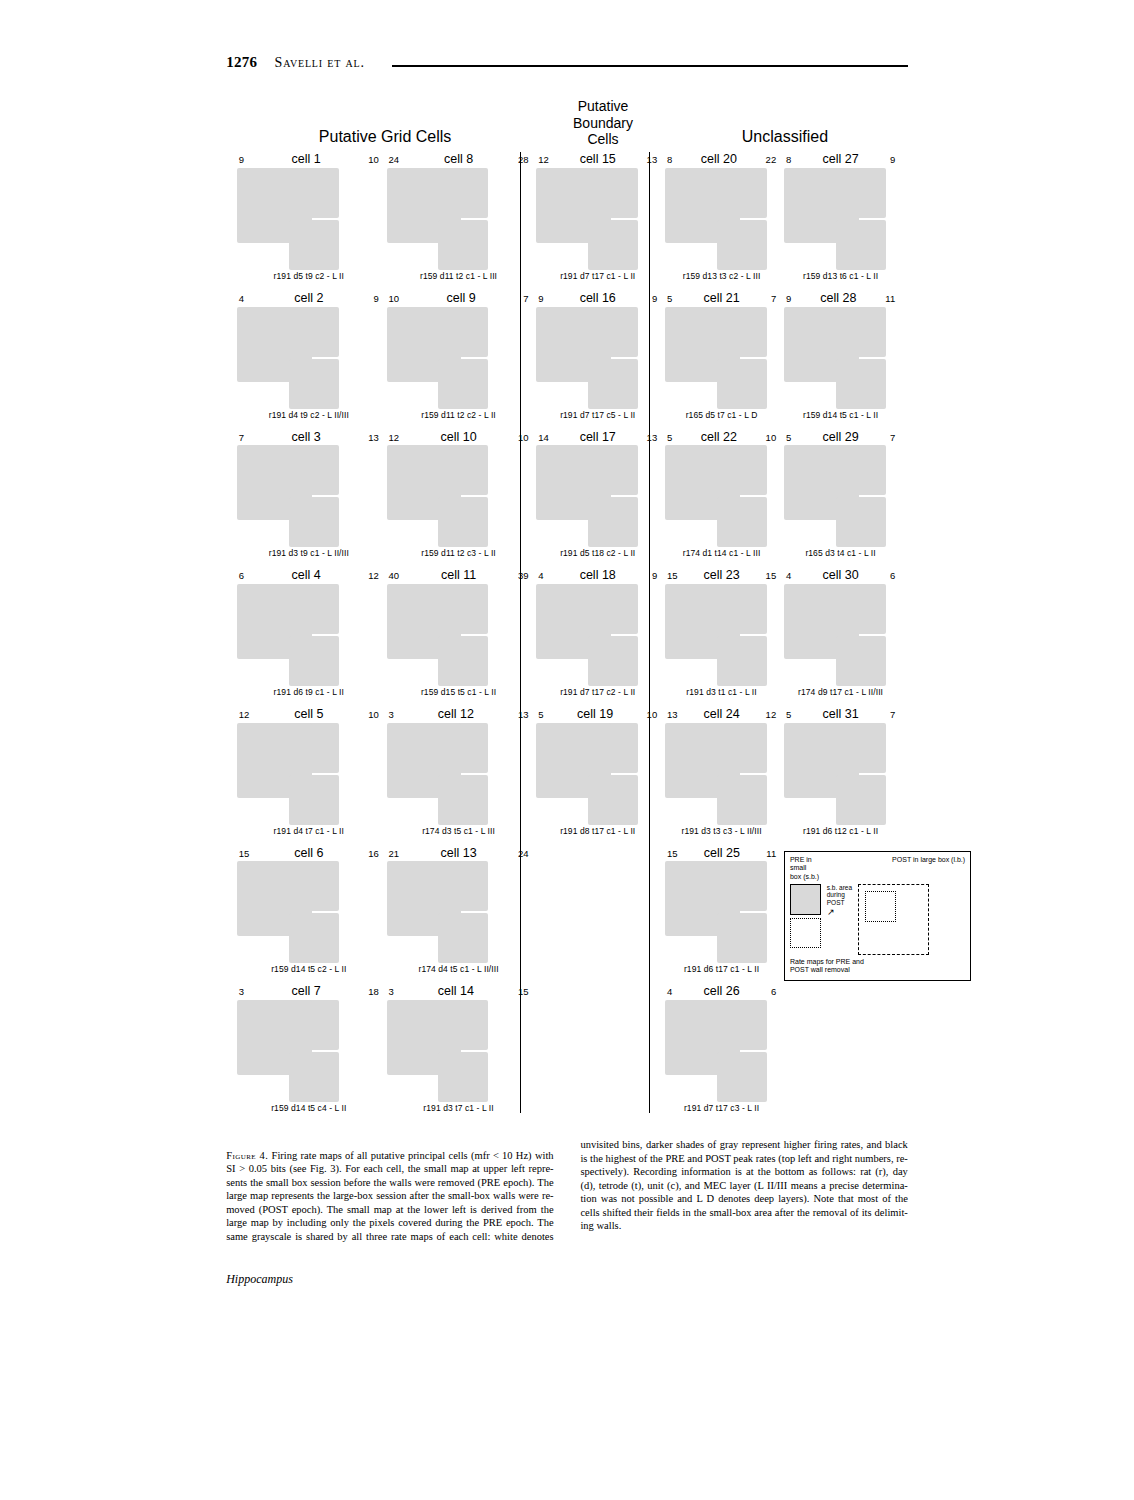1276 Savelli et al.
Putative Grid Cells
Putative
Boundary
Cells
Unclassified
9 cell 110
r191 d5 t9 c2 - L II
4 cell 29
r191 d4 t9 c2 - L II/III
7 cell 313
r191 d3 t9 c1 - L II/III
6 cell 412
r191 d6 t9 c1 - L II
12 cell 510
r191 d4 t7 c1 - L II
15 cell 616
r159 d14 t5 c2 - L II
3 cell 718
r159 d14 t5 c4 - L II
24 cell 828
r159 d11 t2 c1 - L III
10 cell 97
r159 d11 t2 c2 - L II
12 cell 1010
r159 d11 t2 c3 - L II
40 cell 1139
r159 d15 t5 c1 - L II
3 cell 1213
r174 d3 t5 c1 - L III
21 cell 1324
r174 d4 t5 c1 - L II/III
3 cell 1415
r191 d3 t7 c1 - L II
12 cell 1513
r191 d7 t17 c1 - L II
9 cell 169
r191 d7 t17 c5 - L II
14 cell 1713
r191 d5 t18 c2 - L II
4 cell 189
r191 d7 t17 c2 - L II
5 cell 1910
r191 d8 t17 c1 - L II
8 cell 2022
r159 d13 t3 c2 - L III
5 cell 217
r165 d5 t7 c1 - L D
5 cell 2210
r174 d1 t14 c1 - L III
15 cell 2315
r191 d3 t1 c1 - L II
13 cell 2412
r191 d3 t3 c3 - L II/III
15 cell 2511
r191 d6 t17 c1 - L II
4 cell 266
r191 d7 t17 c3 - L II
8 cell 279
r159 d13 t6 c1 - L II
9 cell 2811
r159 d14 t5 c1 - L II
5 cell 297
r165 d3 t4 c1 - L II
4 cell 306
r174 d9 t17 c1 - L II/III
5 cell 317
r191 d6 t12 c1 - L II
PRE in
small
box (s.b.) POST in large box (l.b.)
s.b. area
during
POST ↗
Rate maps for PRE and
POST wall removal
Figure 4. Firing rate maps of all putative principal cells (mfr < 10 Hz) with SI > 0.05 bits (see Fig. 3). For each cell, the small map at upper left represents the small box session before the walls were removed (PRE epoch). The large map represents the large-box session after the small-box walls were removed (POST epoch). The small map at the lower left is derived from the large map by including only the pixels covered during the PRE epoch. The same grayscale is shared by all three rate maps of each cell: white denotes unvisited bins, darker shades of gray represent higher firing rates, and black is the highest of the PRE and POST peak rates (top left and right numbers, respectively). Recording information is at the bottom as follows: rat (r), day (d), tetrode (t), unit (c), and MEC layer (L II/III means a precise determination was not possible and L D denotes deep layers). Note that most of the cells shifted their fields in the small-box area after the removal of its delimiting walls.
Hippocampus